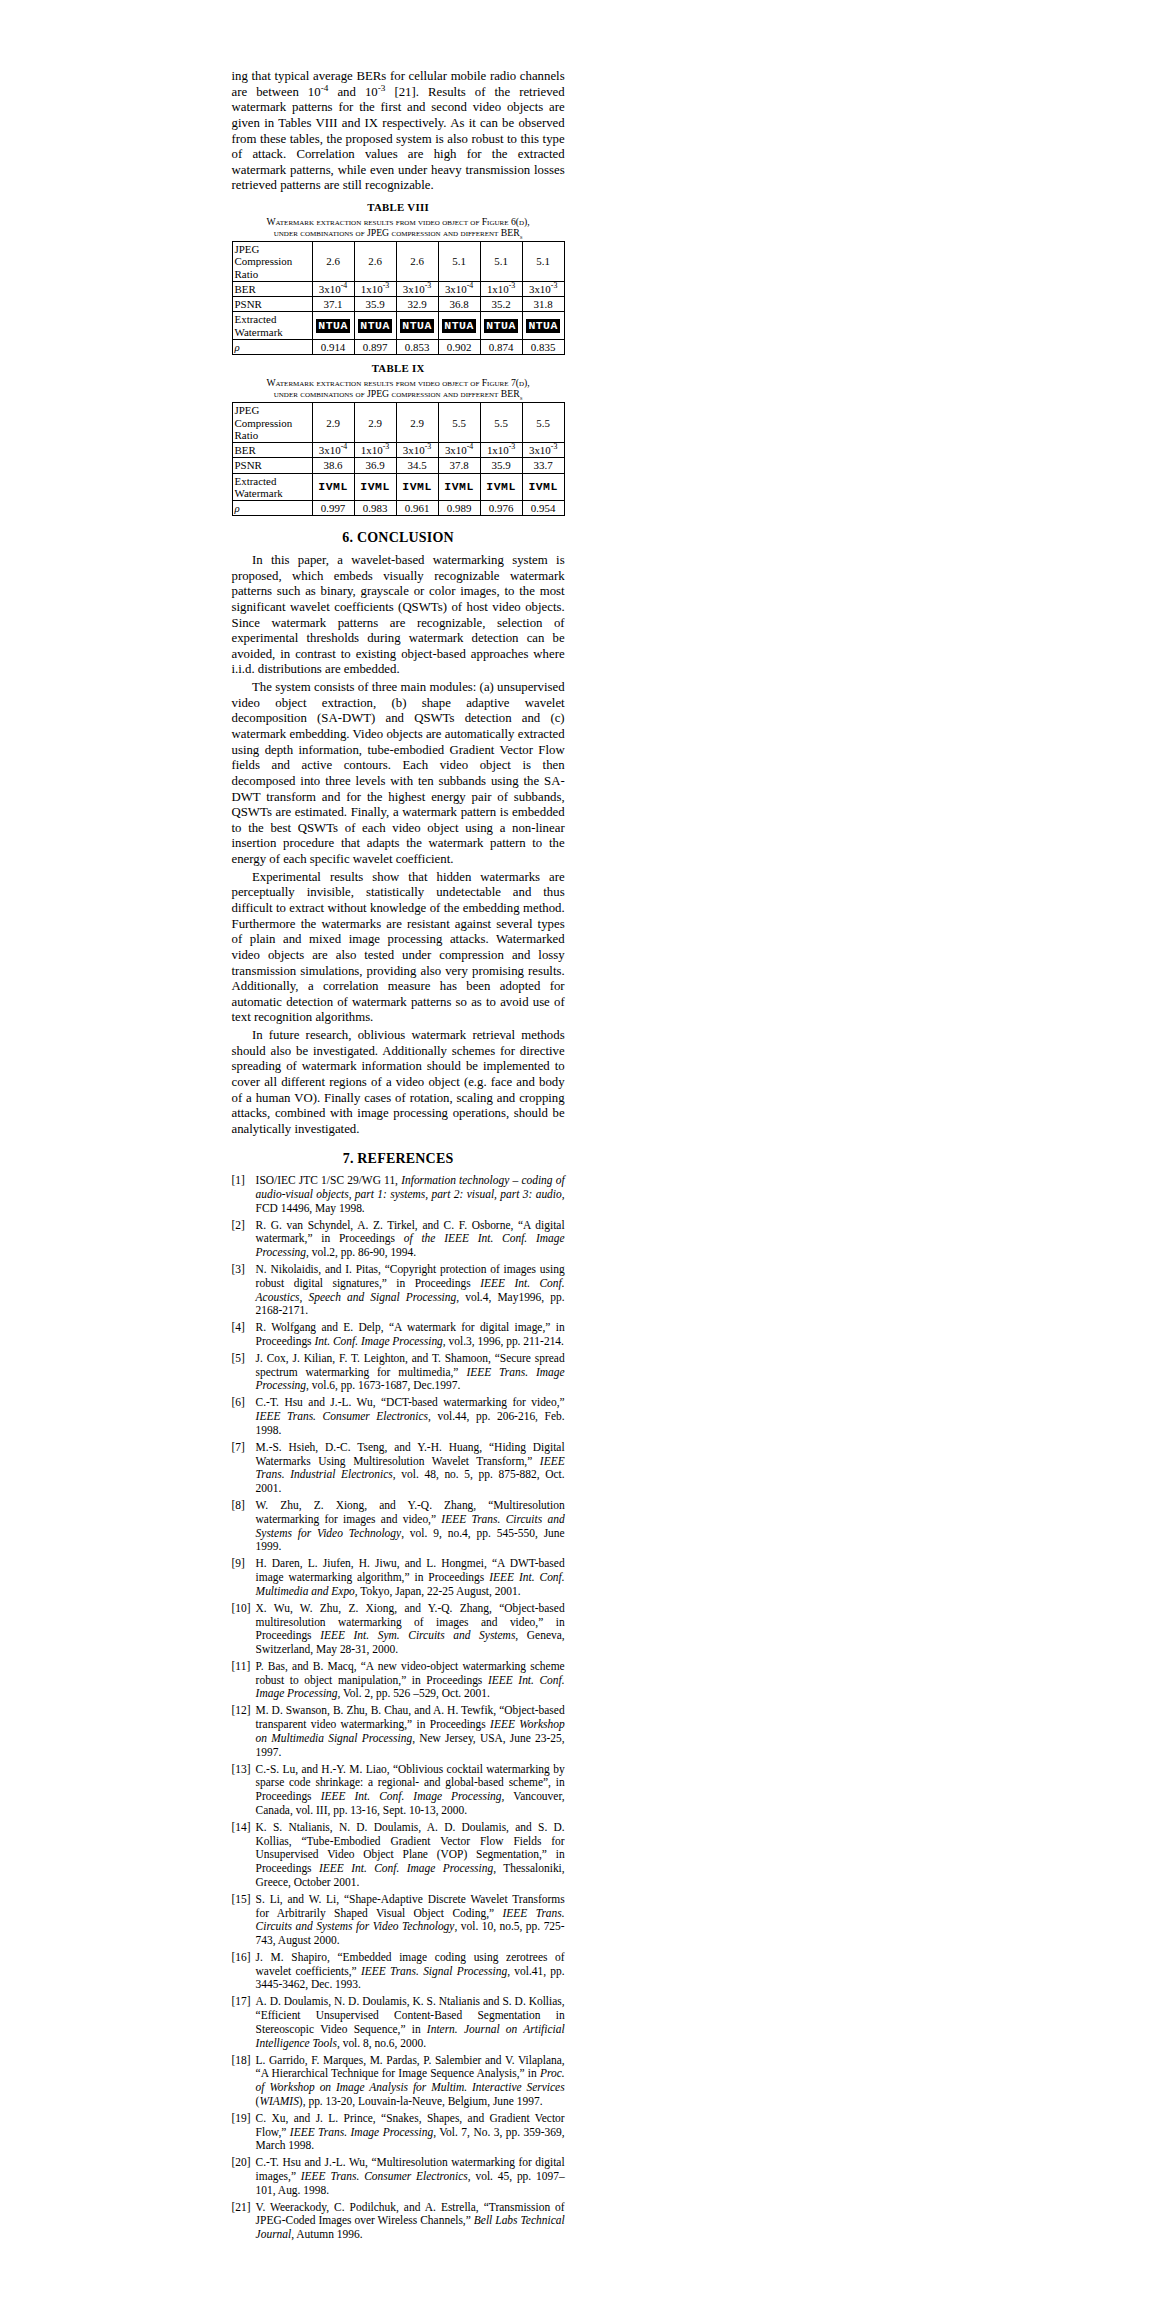ing that typical average BERs for cellular mobile radio channels are between 10-4 and 10-3 [21]. Results of the retrieved watermark patterns for the first and second video objects are given in Tables VIII and IX respectively. As it can be observed from these tables, the proposed system is also robust to this type of attack. Correlation values are high for the extracted watermark patterns, while even under heavy transmission losses retrieved patterns are still recognizable.
TABLE VIII
Watermark extraction results from video object of Figure 6(d),
under combinations of JPEG compression and different BERs
| JPEG Compression Ratio | 2.6 | 2.6 | 2.6 | 5.1 | 5.1 | 5.1 |
| BER | 3x10 -4 | 1x10 -3 | 3x10 -3 | 3x10 -4 | 1x10 -3 | 3x10 -3 |
| PSNR | 37.1 | 35.9 | 32.9 | 36.8 | 35.2 | 31.8 |
| Extracted Watermark | NTUA | NTUA | NTUA | NTUA | NTUA | NTUA |
| ρ | 0.914 | 0.897 | 0.853 | 0.902 | 0.874 | 0.835 |
TABLE IX
Watermark extraction results from video object of Figure 7(d),
under combinations of JPEG compression and different BERs
| JPEG Compression Ratio | 2.9 | 2.9 | 2.9 | 5.5 | 5.5 | 5.5 |
| BER | 3x10 -4 | 1x10 -3 | 3x10 -3 | 3x10 -4 | 1x10 -3 | 3x10 -3 |
| PSNR | 38.6 | 36.9 | 34.5 | 37.8 | 35.9 | 33.7 |
| Extracted Watermark | IVML | IVML | IVML | IVML | IVML | IVML |
| ρ | 0.997 | 0.983 | 0.961 | 0.989 | 0.976 | 0.954 |
6. CONCLUSION
In this paper, a wavelet-based watermarking system is proposed, which embeds visually recognizable watermark patterns such as binary, grayscale or color images, to the most significant wavelet coefficients (QSWTs) of host video objects. Since watermark patterns are recognizable, selection of experimental thresholds during watermark detection can be avoided, in contrast to existing object-based approaches where i.i.d. distributions are embedded.
The system consists of three main modules: (a) unsupervised video object extraction, (b) shape adaptive wavelet decomposition (SA-DWT) and QSWTs detection and (c) watermark embedding. Video objects are automatically extracted using depth information, tube-embodied Gradient Vector Flow fields and active contours. Each video object is then decomposed into three levels with ten subbands using the SA-DWT transform and for the highest energy pair of subbands, QSWTs are estimated. Finally, a watermark pattern is embedded to the best QSWTs of each video object using a non-linear insertion procedure that adapts the watermark pattern to the energy of each specific wavelet coefficient.
Experimental results show that hidden watermarks are perceptually invisible, statistically undetectable and thus difficult to extract without knowledge of the embedding method. Furthermore the watermarks are resistant against several types of plain and mixed image processing attacks. Watermarked video objects are also tested under compression and lossy transmission simulations, providing also very promising results. Additionally, a correlation measure has been adopted for automatic detection of watermark patterns so as to avoid use of text recognition algorithms.
In future research, oblivious watermark retrieval methods should also be investigated. Additionally schemes for directive spreading of watermark information should be implemented to cover all different regions of a video object (e.g. face and body of a human VO). Finally cases of rotation, scaling and cropping attacks, combined with image processing operations, should be analytically investigated.
7. REFERENCES
ISO/IEC JTC 1/SC 29/WG 11, Information technology – coding of audio-visual objects, part 1: systems, part 2: visual, part 3: audio, FCD 14496, May 1998.
R. G. van Schyndel, A. Z. Tirkel, and C. F. Osborne, “A digital watermark,” in Proceedings of the IEEE Int. Conf. Image Processing, vol.2, pp. 86-90, 1994.
N. Nikolaidis, and I. Pitas, “Copyright protection of images using robust digital signatures,” in Proceedings IEEE Int. Conf. Acoustics, Speech and Signal Processing, vol.4, May1996, pp. 2168-2171.
R. Wolfgang and E. Delp, “A watermark for digital image,” in Proceedings Int. Conf. Image Processing, vol.3, 1996, pp. 211-214.
J. Cox, J. Kilian, F. T. Leighton, and T. Shamoon, “Secure spread spectrum watermarking for multimedia,” IEEE Trans. Image Processing, vol.6, pp. 1673-1687, Dec.1997.
C.-T. Hsu and J.-L. Wu, “DCT-based watermarking for video,” IEEE Trans. Consumer Electronics, vol.44, pp. 206-216, Feb. 1998.
M.-S. Hsieh, D.-C. Tseng, and Y.-H. Huang, “Hiding Digital Watermarks Using Multiresolution Wavelet Transform,” IEEE Trans. Industrial Electronics, vol. 48, no. 5, pp. 875-882, Oct. 2001.
W. Zhu, Z. Xiong, and Y.-Q. Zhang, “Multiresolution watermarking for images and video,” IEEE Trans. Circuits and Systems for Video Technology, vol. 9, no.4, pp. 545-550, June 1999.
H. Daren, L. Jiufen, H. Jiwu, and L. Hongmei, “A DWT-based image watermarking algorithm,” in Proceedings IEEE Int. Conf. Multimedia and Expo, Tokyo, Japan, 22-25 August, 2001.
X. Wu, W. Zhu, Z. Xiong, and Y.-Q. Zhang, “Object-based multiresolution watermarking of images and video,” in Proceedings IEEE Int. Sym. Circuits and Systems, Geneva, Switzerland, May 28-31, 2000.
P. Bas, and B. Macq, “A new video-object watermarking scheme robust to object manipulation,” in Proceedings IEEE Int. Conf. Image Processing, Vol. 2, pp. 526 –529, Oct. 2001.
M. D. Swanson, B. Zhu, B. Chau, and A. H. Tewfik, “Object-based transparent video watermarking,” in Proceedings IEEE Workshop on Multimedia Signal Processing, New Jersey, USA, June 23-25, 1997.
C.-S. Lu, and H.-Y. M. Liao, “Oblivious cocktail watermarking by sparse code shrinkage: a regional- and global-based scheme”, in Proceedings IEEE Int. Conf. Image Processing, Vancouver, Canada, vol. III, pp. 13-16, Sept. 10-13, 2000.
K. S. Ntalianis, N. D. Doulamis, A. D. Doulamis, and S. D. Kollias, “Tube-Embodied Gradient Vector Flow Fields for Unsupervised Video Object Plane (VOP) Segmentation,” in Proceedings IEEE Int. Conf. Image Processing, Thessaloniki, Greece, October 2001.
S. Li, and W. Li, “Shape-Adaptive Discrete Wavelet Transforms for Arbitrarily Shaped Visual Object Coding,” IEEE Trans. Circuits and Systems for Video Technology, vol. 10, no.5, pp. 725-743, August 2000.
J. M. Shapiro, “Embedded image coding using zerotrees of wavelet coefficients,” IEEE Trans. Signal Processing, vol.41, pp. 3445-3462, Dec. 1993.
A. D. Doulamis, N. D. Doulamis, K. S. Ntalianis and S. D. Kollias, “Efficient Unsupervised Content-Based Segmentation in Stereoscopic Video Sequence,” in Intern. Journal on Artificial Intelligence Tools, vol. 8, no.6, 2000.
L. Garrido, F. Marques, M. Pardas, P. Salembier and V. Vilaplana, “A Hierarchical Technique for Image Sequence Analysis,” in Proc. of Workshop on Image Analysis for Multim. Interactive Services (WIAMIS), pp. 13-20, Louvain-la-Neuve, Belgium, June 1997.
C. Xu, and J. L. Prince, “Snakes, Shapes, and Gradient Vector Flow,” IEEE Trans. Image Processing, Vol. 7, No. 3, pp. 359-369, March 1998.
C.-T. Hsu and J.-L. Wu, “Multiresolution watermarking for digital images,” IEEE Trans. Consumer Electronics, vol. 45, pp. 1097–101, Aug. 1998.
V. Weerackody, C. Podilchuk, and A. Estrella, “Transmission of JPEG-Coded Images over Wireless Channels,” Bell Labs Technical Journal, Autumn 1996.